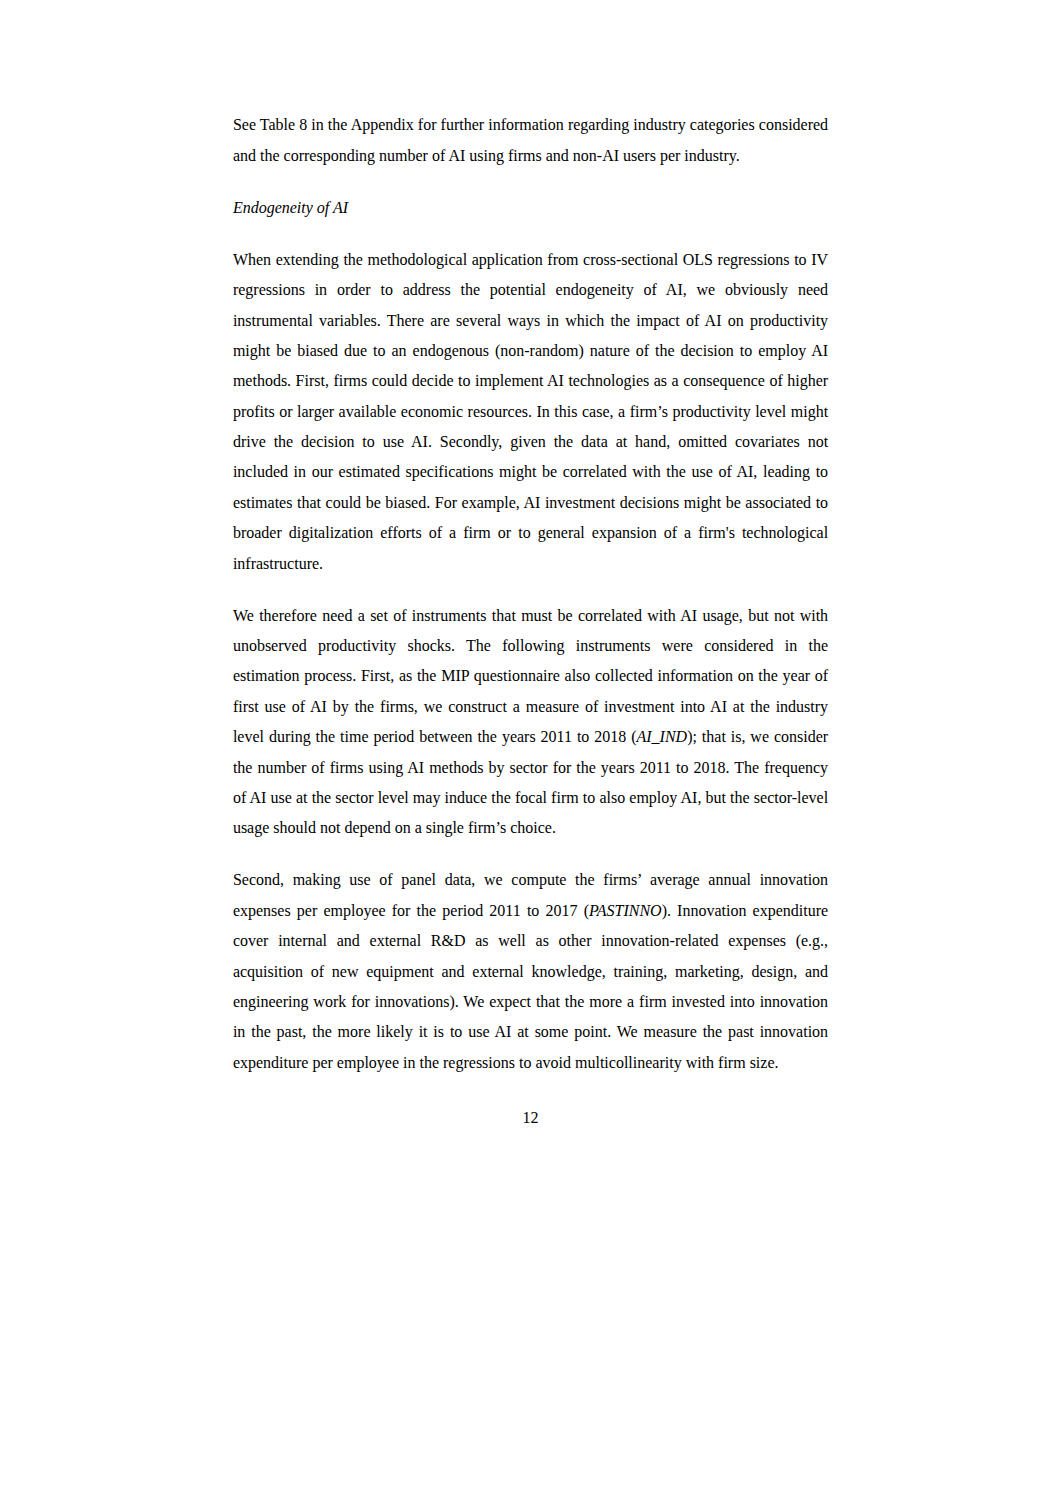See Table 8 in the Appendix for further information regarding industry categories considered and the corresponding number of AI using firms and non-AI users per industry.
Endogeneity of AI
When extending the methodological application from cross-sectional OLS regressions to IV regressions in order to address the potential endogeneity of AI, we obviously need instrumental variables. There are several ways in which the impact of AI on productivity might be biased due to an endogenous (non-random) nature of the decision to employ AI methods. First, firms could decide to implement AI technologies as a consequence of higher profits or larger available economic resources. In this case, a firm’s productivity level might drive the decision to use AI. Secondly, given the data at hand, omitted covariates not included in our estimated specifications might be correlated with the use of AI, leading to estimates that could be biased. For example, AI investment decisions might be associated to broader digitalization efforts of a firm or to general expansion of a firm's technological infrastructure.
We therefore need a set of instruments that must be correlated with AI usage, but not with unobserved productivity shocks. The following instruments were considered in the estimation process. First, as the MIP questionnaire also collected information on the year of first use of AI by the firms, we construct a measure of investment into AI at the industry level during the time period between the years 2011 to 2018 (AI_IND); that is, we consider the number of firms using AI methods by sector for the years 2011 to 2018. The frequency of AI use at the sector level may induce the focal firm to also employ AI, but the sector-level usage should not depend on a single firm’s choice.
Second, making use of panel data, we compute the firms’ average annual innovation expenses per employee for the period 2011 to 2017 (PASTINNO). Innovation expenditure cover internal and external R&D as well as other innovation-related expenses (e.g., acquisition of new equipment and external knowledge, training, marketing, design, and engineering work for innovations). We expect that the more a firm invested into innovation in the past, the more likely it is to use AI at some point. We measure the past innovation expenditure per employee in the regressions to avoid multicollinearity with firm size.
12